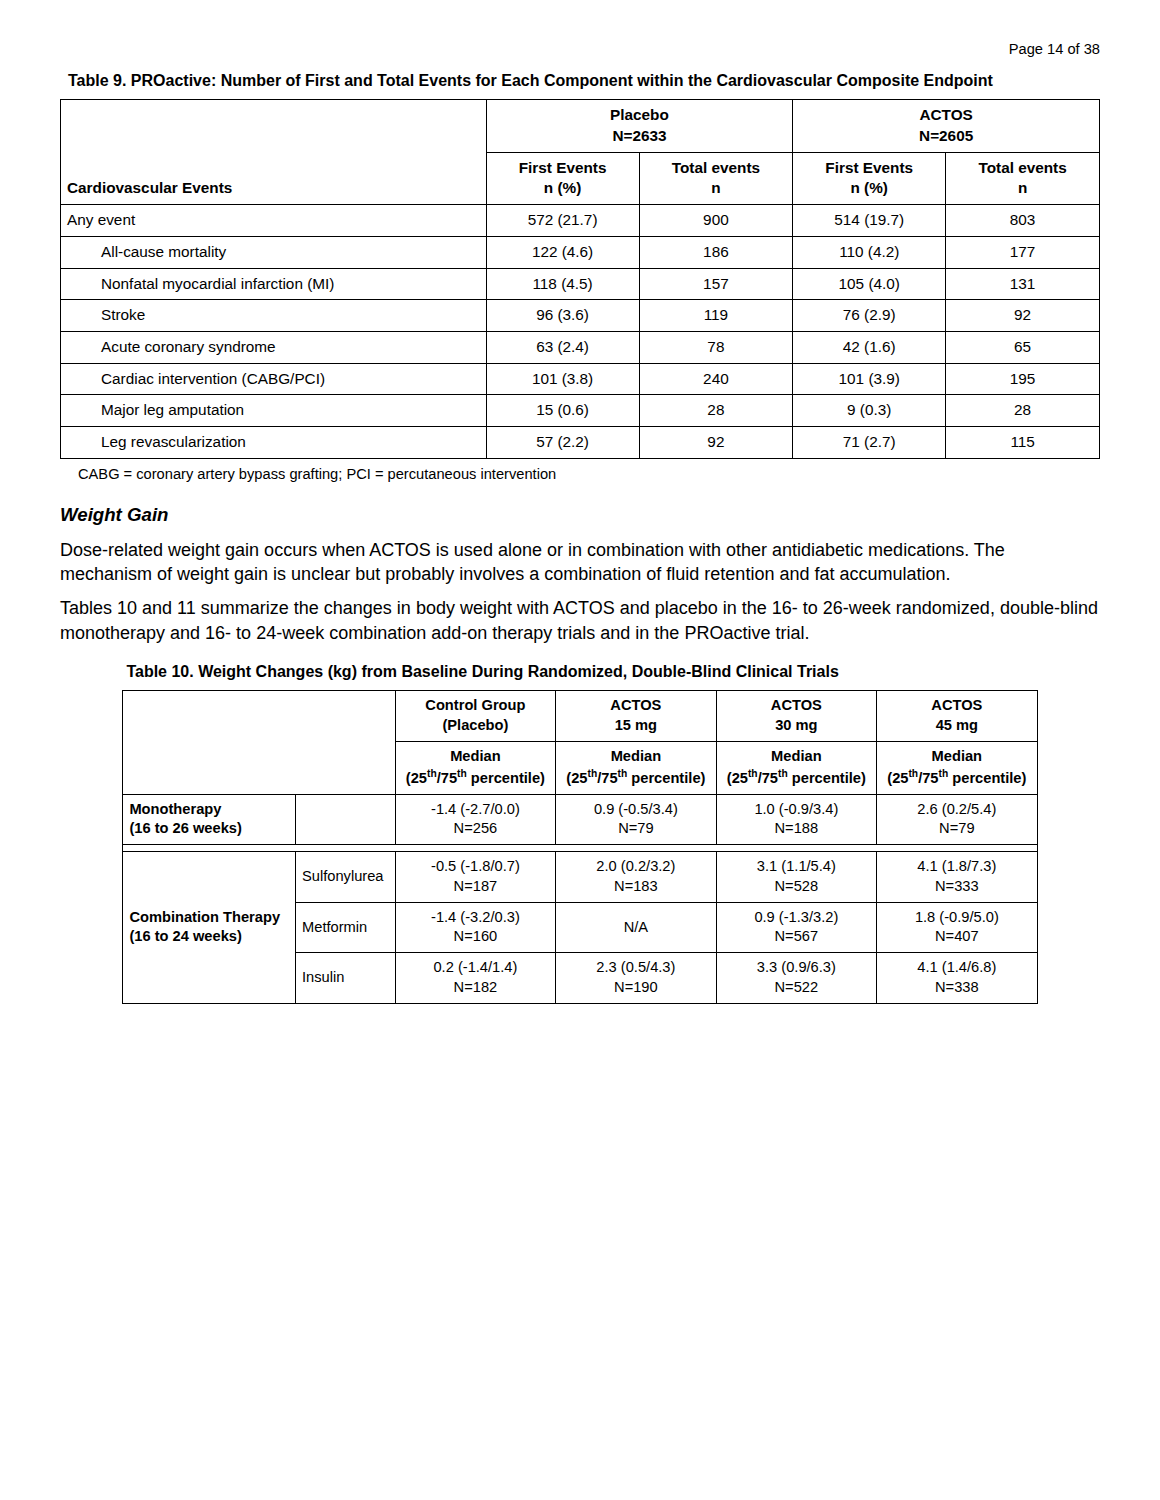Page 14 of 38
Table 9. PROactive: Number of First and Total Events for Each Component within the Cardiovascular Composite Endpoint
| Cardiovascular Events | Placebo N=2633 | ACTOS N=2605 |
| --- | --- | --- |
| First Events n (%) | Total events n | First Events n (%) | Total events n |
| Any event | 572 (21.7) | 900 | 514 (19.7) | 803 |
| All-cause mortality | 122 (4.6) | 186 | 110 (4.2) | 177 |
| Nonfatal myocardial infarction (MI) | 118 (4.5) | 157 | 105 (4.0) | 131 |
| Stroke | 96 (3.6) | 119 | 76 (2.9) | 92 |
| Acute coronary syndrome | 63 (2.4) | 78 | 42 (1.6) | 65 |
| Cardiac intervention (CABG/PCI) | 101 (3.8) | 240 | 101 (3.9) | 195 |
| Major leg amputation | 15 (0.6) | 28 | 9 (0.3) | 28 |
| Leg revascularization | 57 (2.2) | 92 | 71 (2.7) | 115 |
CABG = coronary artery bypass grafting; PCI = percutaneous intervention
Weight Gain
Dose-related weight gain occurs when ACTOS is used alone or in combination with other antidiabetic medications. The mechanism of weight gain is unclear but probably involves a combination of fluid retention and fat accumulation.
Tables 10 and 11 summarize the changes in body weight with ACTOS and placebo in the 16- to 26-week randomized, double-blind monotherapy and 16- to 24-week combination add-on therapy trials and in the PROactive trial.
Table 10. Weight Changes (kg) from Baseline During Randomized, Double-Blind Clinical Trials
| | Control Group (Placebo) | ACTOS 15 mg | ACTOS 30 mg | ACTOS 45 mg |
| --- | --- | --- | --- | --- |
| | Median (25 th /75 th percentile) | Median (25 th /75 th percentile) | Median (25 th /75 th percentile) | Median (25 th /75 th percentile) |
| Monotherapy (16 to 26 weeks) | | -1.4 (-2.7/0.0) N=256 | 0.9 (-0.5/3.4) N=79 | 1.0 (-0.9/3.4) N=188 | 2.6 (0.2/5.4) N=79 |
| Combination Therapy (16 to 24 weeks) | Sulfonylurea | -0.5 (-1.8/0.7) N=187 | 2.0 (0.2/3.2) N=183 | 3.1 (1.1/5.4) N=528 | 4.1 (1.8/7.3) N=333 |
| Metformin | -1.4 (-3.2/0.3) N=160 | N/A | 0.9 (-1.3/3.2) N=567 | 1.8 (-0.9/5.0) N=407 |
| Insulin | 0.2 (-1.4/1.4) N=182 | 2.3 (0.5/4.3) N=190 | 3.3 (0.9/6.3) N=522 | 4.1 (1.4/6.8) N=338 |